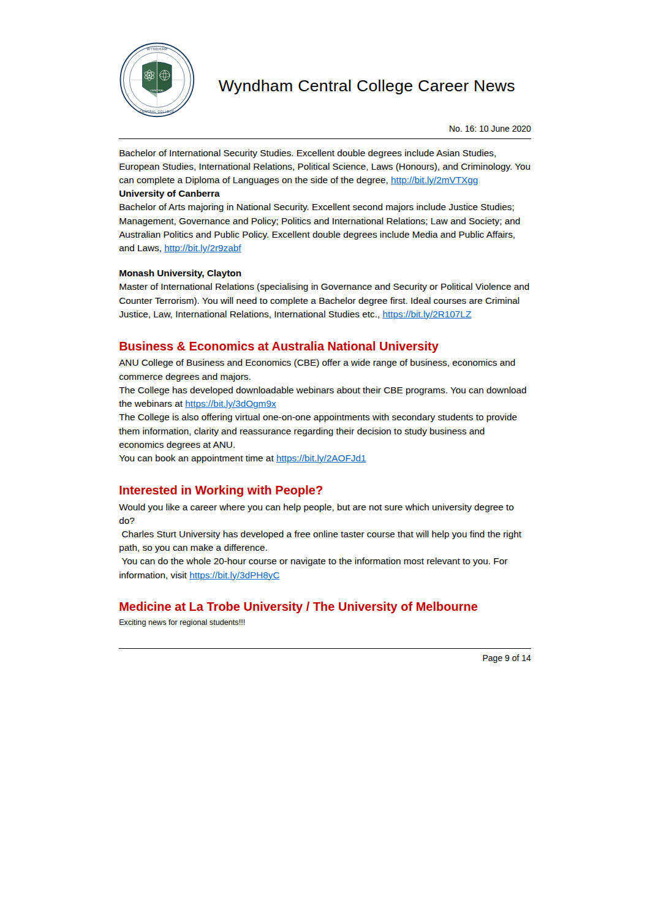WYNDHAM CENTRAL COLLEGE CENTRAL
Wyndham Central College Career News
No. 16: 10 June 2020
Bachelor of International Security Studies. Excellent double degrees include Asian Studies, European Studies, International Relations, Political Science, Laws (Honours), and Criminology. You can complete a Diploma of Languages on the side of the degree, http://bit.ly/2mVTXgg
University of Canberra
Bachelor of Arts majoring in National Security. Excellent second majors include Justice Studies; Management, Governance and Policy; Politics and International Relations; Law and Society; and Australian Politics and Public Policy. Excellent double degrees include Media and Public Affairs, and Laws, http://bit.ly/2r9zabf
Monash University, Clayton
Master of International Relations (specialising in Governance and Security or Political Violence and Counter Terrorism). You will need to complete a Bachelor degree first. Ideal courses are Criminal Justice, Law, International Relations, International Studies etc., https://bit.ly/2R107LZ
Business & Economics at Australia National University
ANU College of Business and Economics (CBE) offer a wide range of business, economics and commerce degrees and majors.
The College has developed downloadable webinars about their CBE programs. You can download the webinars at https://bit.ly/3dOgm9x
The College is also offering virtual one-on-one appointments with secondary students to provide them information, clarity and reassurance regarding their decision to study business and economics degrees at ANU.
You can book an appointment time at https://bit.ly/2AOFJd1
Interested in Working with People?
Would you like a career where you can help people, but are not sure which university degree to do?
Charles Sturt University has developed a free online taster course that will help you find the right path, so you can make a difference.
You can do the whole 20-hour course or navigate to the information most relevant to you. For information, visit https://bit.ly/3dPH8yC
Medicine at La Trobe University / The University of Melbourne
Exciting news for regional students!!!
Page 9 of 14